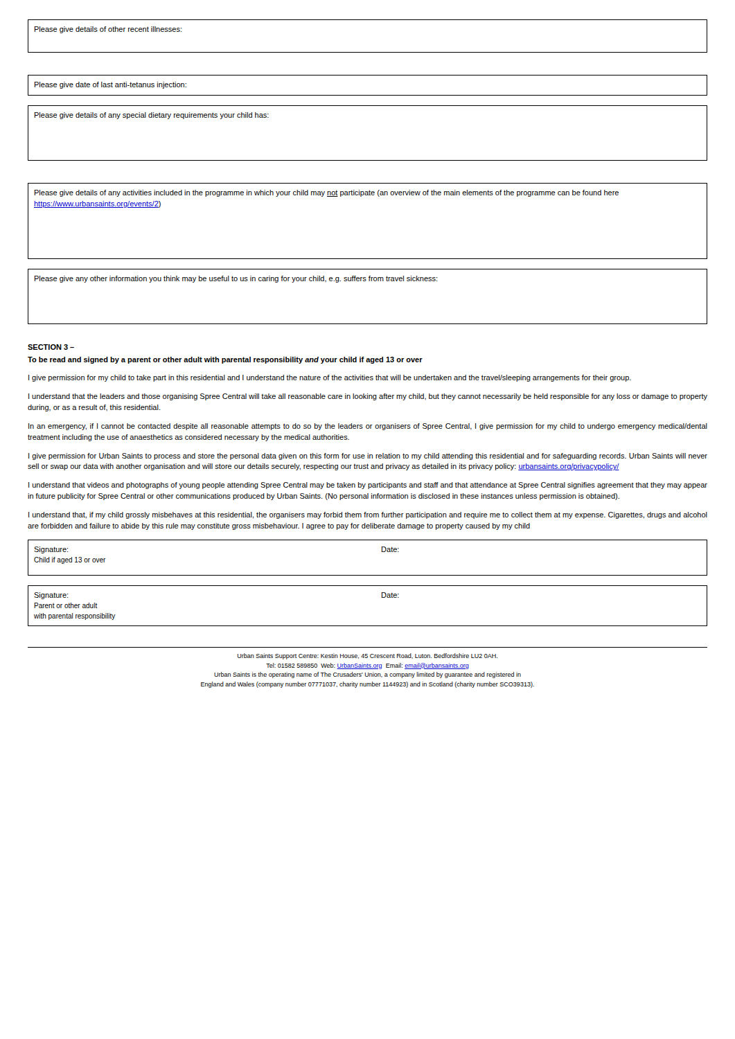Please give details of other recent illnesses:
Please give date of last anti-tetanus injection:
Please give details of any special dietary requirements your child has:
Please give details of any activities included in the programme in which your child may not participate (an overview of the main elements of the programme can be found here https://www.urbansaints.org/events/2)
Please give any other information you think may be useful to us in caring for your child, e.g. suffers from travel sickness:
SECTION 3 –
To be read and signed by a parent or other adult with parental responsibility and your child if aged 13 or over
I give permission for my child to take part in this residential and I understand the nature of the activities that will be undertaken and the travel/sleeping arrangements for their group.
I understand that the leaders and those organising Spree Central will take all reasonable care in looking after my child, but they cannot necessarily be held responsible for any loss or damage to property during, or as a result of, this residential.
In an emergency, if I cannot be contacted despite all reasonable attempts to do so by the leaders or organisers of Spree Central, I give permission for my child to undergo emergency medical/dental treatment including the use of anaesthetics as considered necessary by the medical authorities.
I give permission for Urban Saints to process and store the personal data given on this form for use in relation to my child attending this residential and for safeguarding records. Urban Saints will never sell or swap our data with another organisation and will store our details securely, respecting our trust and privacy as detailed in its privacy policy: urbansaints.org/privacypolicy/
I understand that videos and photographs of young people attending Spree Central may be taken by participants and staff and that attendance at Spree Central signifies agreement that they may appear in future publicity for Spree Central or other communications produced by Urban Saints. (No personal information is disclosed in these instances unless permission is obtained).
I understand that, if my child grossly misbehaves at this residential, the organisers may forbid them from further participation and require me to collect them at my expense. Cigarettes, drugs and alcohol are forbidden and failure to abide by this rule may constitute gross misbehaviour. I agree to pay for deliberate damage to property caused by my child
Signature: Child if aged 13 or over Date:
Signature: Parent or other adult with parental responsibility Date:
Urban Saints Support Centre: Kestin House, 45 Crescent Road, Luton. Bedfordshire LU2 0AH.
Tel: 01582 589850 Web: UrbanSaints.org Email: email@urbansaints.org
Urban Saints is the operating name of The Crusaders' Union, a company limited by guarantee and registered in
England and Wales (company number 07771037, charity number 1144923) and in Scotland (charity number SCO39313).